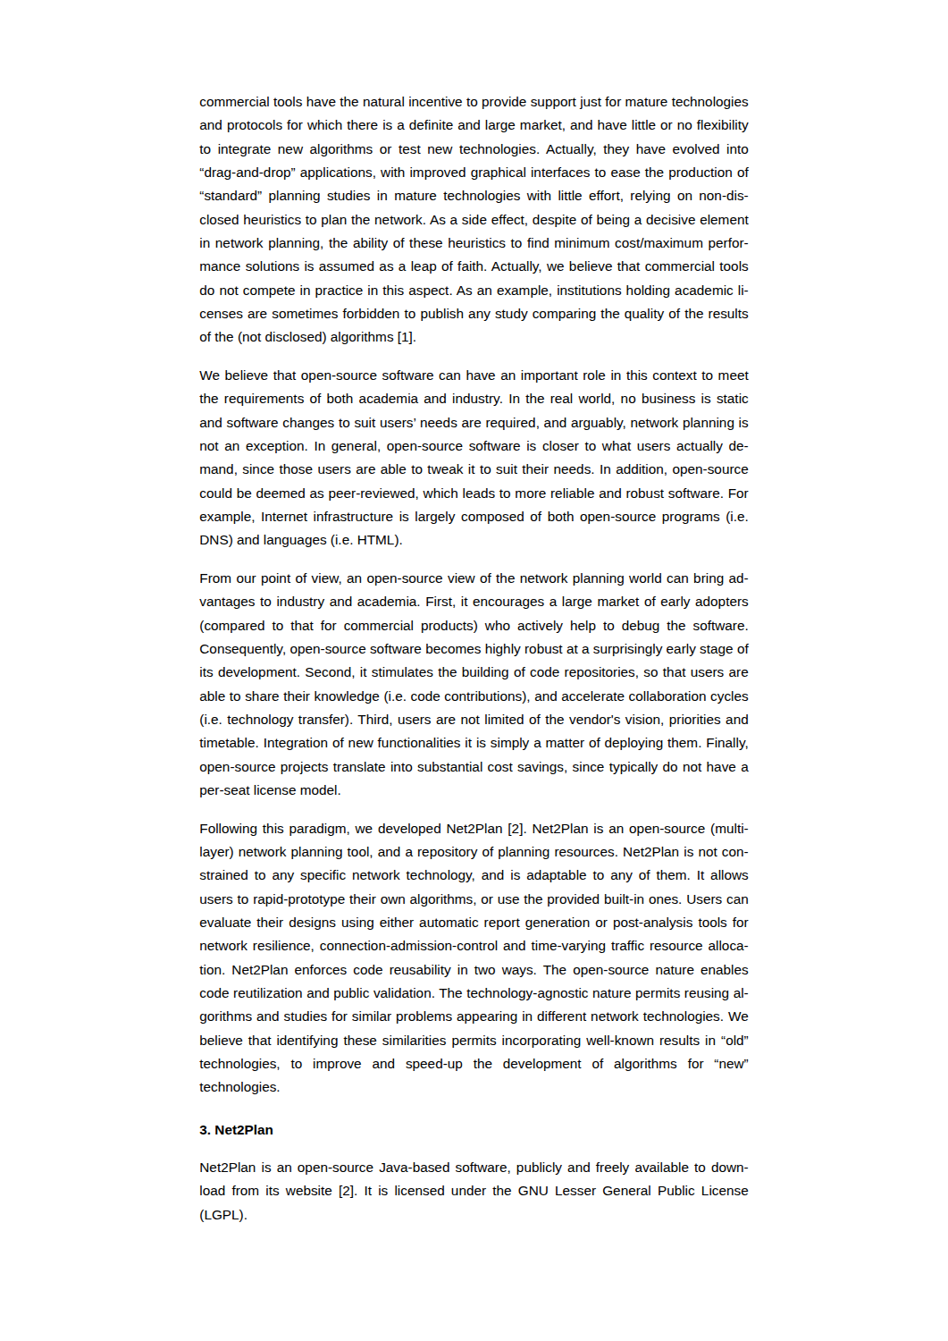commercial tools have the natural incentive to provide support just for mature technologies and protocols for which there is a definite and large market, and have little or no flexibility to integrate new algorithms or test new technologies. Actually, they have evolved into “drag-and-drop” applications, with improved graphical interfaces to ease the production of “standard” planning studies in mature technologies with little effort, relying on non-disclosed heuristics to plan the network. As a side effect, despite of being a decisive element in network planning, the ability of these heuristics to find minimum cost/maximum performance solutions is assumed as a leap of faith. Actually, we believe that commercial tools do not compete in practice in this aspect. As an example, institutions holding academic licenses are sometimes forbidden to publish any study comparing the quality of the results of the (not disclosed) algorithms [1].
We believe that open-source software can have an important role in this context to meet the requirements of both academia and industry. In the real world, no business is static and software changes to suit users’ needs are required, and arguably, network planning is not an exception. In general, open-source software is closer to what users actually demand, since those users are able to tweak it to suit their needs. In addition, open-source could be deemed as peer-reviewed, which leads to more reliable and robust software. For example, Internet infrastructure is largely composed of both open-source programs (i.e. DNS) and languages (i.e. HTML).
From our point of view, an open-source view of the network planning world can bring advantages to industry and academia. First, it encourages a large market of early adopters (compared to that for commercial products) who actively help to debug the software. Consequently, open-source software becomes highly robust at a surprisingly early stage of its development. Second, it stimulates the building of code repositories, so that users are able to share their knowledge (i.e. code contributions), and accelerate collaboration cycles (i.e. technology transfer). Third, users are not limited of the vendor's vision, priorities and timetable. Integration of new functionalities it is simply a matter of deploying them. Finally, open-source projects translate into substantial cost savings, since typically do not have a per-seat license model.
Following this paradigm, we developed Net2Plan [2]. Net2Plan is an open-source (multilayer) network planning tool, and a repository of planning resources. Net2Plan is not constrained to any specific network technology, and is adaptable to any of them. It allows users to rapid-prototype their own algorithms, or use the provided built-in ones. Users can evaluate their designs using either automatic report generation or post-analysis tools for network resilience, connection-admission-control and time-varying traffic resource allocation. Net2Plan enforces code reusability in two ways. The open-source nature enables code reutilization and public validation. The technology-agnostic nature permits reusing algorithms and studies for similar problems appearing in different network technologies. We believe that identifying these similarities permits incorporating well-known results in “old” technologies, to improve and speed-up the development of algorithms for “new” technologies.
3. Net2Plan
Net2Plan is an open-source Java-based software, publicly and freely available to download from its website [2]. It is licensed under the GNU Lesser General Public License (LGPL).